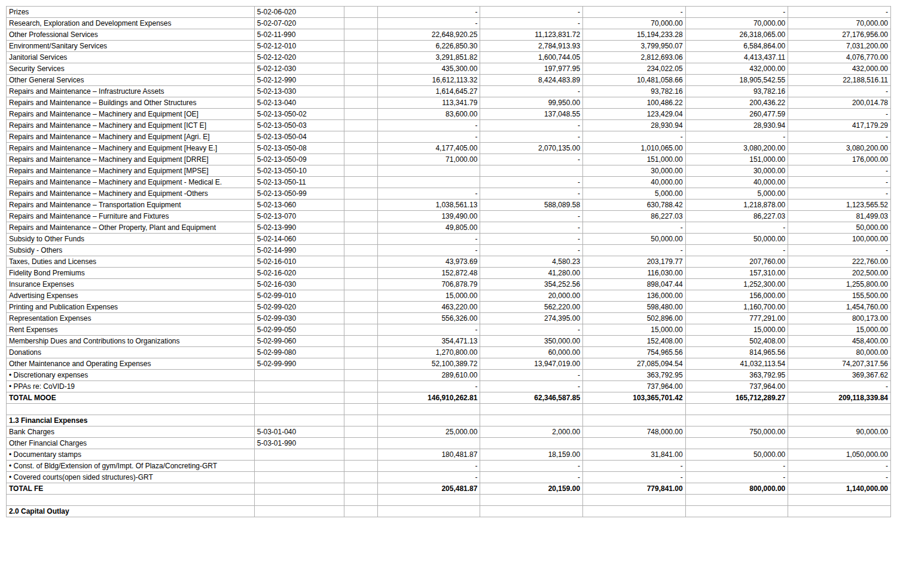| Prizes | 5-02-06-020 | | - | - | - | - | - |
| Research, Exploration and Development Expenses | 5-02-07-020 | | - | - | 70,000.00 | 70,000.00 | 70,000.00 |
| Other Professional Services | 5-02-11-990 | | 22,648,920.25 | 11,123,831.72 | 15,194,233.28 | 26,318,065.00 | 27,176,956.00 |
| Environment/Sanitary Services | 5-02-12-010 | | 6,226,850.30 | 2,784,913.93 | 3,799,950.07 | 6,584,864.00 | 7,031,200.00 |
| Janitorial Services | 5-02-12-020 | | 3,291,851.82 | 1,600,744.05 | 2,812,693.06 | 4,413,437.11 | 4,076,770.00 |
| Security Services | 5-02-12-030 | | 435,300.00 | 197,977.95 | 234,022.05 | 432,000.00 | 432,000.00 |
| Other General Services | 5-02-12-990 | | 16,612,113.32 | 8,424,483.89 | 10,481,058.66 | 18,905,542.55 | 22,188,516.11 |
| Repairs and Maintenance – Infrastructure Assets | 5-02-13-030 | | 1,614,645.27 | - | 93,782.16 | 93,782.16 | - |
| Repairs and Maintenance – Buildings and Other Structures | 5-02-13-040 | | 113,341.79 | 99,950.00 | 100,486.22 | 200,436.22 | 200,014.78 |
| Repairs and Maintenance – Machinery and Equipment [OE] | 5-02-13-050-02 | | 83,600.00 | 137,048.55 | 123,429.04 | 260,477.59 | - |
| Repairs and Maintenance – Machinery and Equipment [ICT E] | 5-02-13-050-03 | | - | - | 28,930.94 | 28,930.94 | 417,179.29 |
| Repairs and Maintenance – Machinery and Equipment [Agri. E] | 5-02-13-050-04 | | - | - | - | - | - |
| Repairs and Maintenance – Machinery and Equipment [Heavy E.] | 5-02-13-050-08 | | 4,177,405.00 | 2,070,135.00 | 1,010,065.00 | 3,080,200.00 | 3,080,200.00 |
| Repairs and Maintenance – Machinery and Equipment [DRRE] | 5-02-13-050-09 | | 71,000.00 | - | 151,000.00 | 151,000.00 | 176,000.00 |
| Repairs and Maintenance – Machinery and Equipment [MPSE] | 5-02-13-050-10 | | | | 30,000.00 | 30,000.00 | - |
| Repairs and Maintenance – Machinery and Equipment - Medical E. | 5-02-13-050-11 | | | - | 40,000.00 | 40,000.00 | - |
| Repairs and Maintenance – Machinery and Equipment -Others | 5-02-13-050-99 | | - | - | 5,000.00 | 5,000.00 | - |
| Repairs and Maintenance – Transportation Equipment | 5-02-13-060 | | 1,038,561.13 | 588,089.58 | 630,788.42 | 1,218,878.00 | 1,123,565.52 |
| Repairs and Maintenance – Furniture and Fixtures | 5-02-13-070 | | 139,490.00 | - | 86,227.03 | 86,227.03 | 81,499.03 |
| Repairs and Maintenance – Other Property, Plant and Equipment | 5-02-13-990 | | 49,805.00 | - | - | - | 50,000.00 |
| Subsidy to Other Funds | 5-02-14-060 | | - | - | 50,000.00 | 50,000.00 | 100,000.00 |
| Subsidy - Others | 5-02-14-990 | | - | - | - | - | - |
| Taxes, Duties and Licenses | 5-02-16-010 | | 43,973.69 | 4,580.23 | 203,179.77 | 207,760.00 | 222,760.00 |
| Fidelity Bond Premiums | 5-02-16-020 | | 152,872.48 | 41,280.00 | 116,030.00 | 157,310.00 | 202,500.00 |
| Insurance Expenses | 5-02-16-030 | | 706,878.79 | 354,252.56 | 898,047.44 | 1,252,300.00 | 1,255,800.00 |
| Advertising Expenses | 5-02-99-010 | | 15,000.00 | 20,000.00 | 136,000.00 | 156,000.00 | 155,500.00 |
| Printing and Publication Expenses | 5-02-99-020 | | 463,220.00 | 562,220.00 | 598,480.00 | 1,160,700.00 | 1,454,760.00 |
| Representation Expenses | 5-02-99-030 | | 556,326.00 | 274,395.00 | 502,896.00 | 777,291.00 | 800,173.00 |
| Rent Expenses | 5-02-99-050 | | - | - | 15,000.00 | 15,000.00 | 15,000.00 |
| Membership Dues and Contributions to Organizations | 5-02-99-060 | | 354,471.13 | 350,000.00 | 152,408.00 | 502,408.00 | 458,400.00 |
| Donations | 5-02-99-080 | | 1,270,800.00 | 60,000.00 | 754,965.56 | 814,965.56 | 80,000.00 |
| Other Maintenance and Operating Expenses | 5-02-99-990 | | 52,100,389.72 | 13,947,019.00 | 27,085,094.54 | 41,032,113.54 | 74,207,317.56 |
| • Discretionary expenses | | | 289,610.00 | - | 363,792.95 | 363,792.95 | 369,367.62 |
| • PPAs re: CoVID-19 | | | - | - | 737,964.00 | 737,964.00 | - |
| TOTAL MOOE | | | 146,910,262.81 | 62,346,587.85 | 103,365,701.42 | 165,712,289.27 | 209,118,339.84 |
| 1.3 Financial Expenses | | | | | | | |
| Bank Charges | 5-03-01-040 | | 25,000.00 | 2,000.00 | 748,000.00 | 750,000.00 | 90,000.00 |
| Other Financial Charges | 5-03-01-990 | | | | | | |
| • Documentary stamps | | | 180,481.87 | 18,159.00 | 31,841.00 | 50,000.00 | 1,050,000.00 |
| • Const. of Bldg/Extension of gym/Impt. Of Plaza/Concreting-GRT | | | - | - | - | - | - |
| • Covered courts(open sided structures)-GRT | | | - | - | - | - | - |
| TOTAL FE | | | 205,481.87 | 20,159.00 | 779,841.00 | 800,000.00 | 1,140,000.00 |
| 2.0 Capital Outlay | | | | | | | |